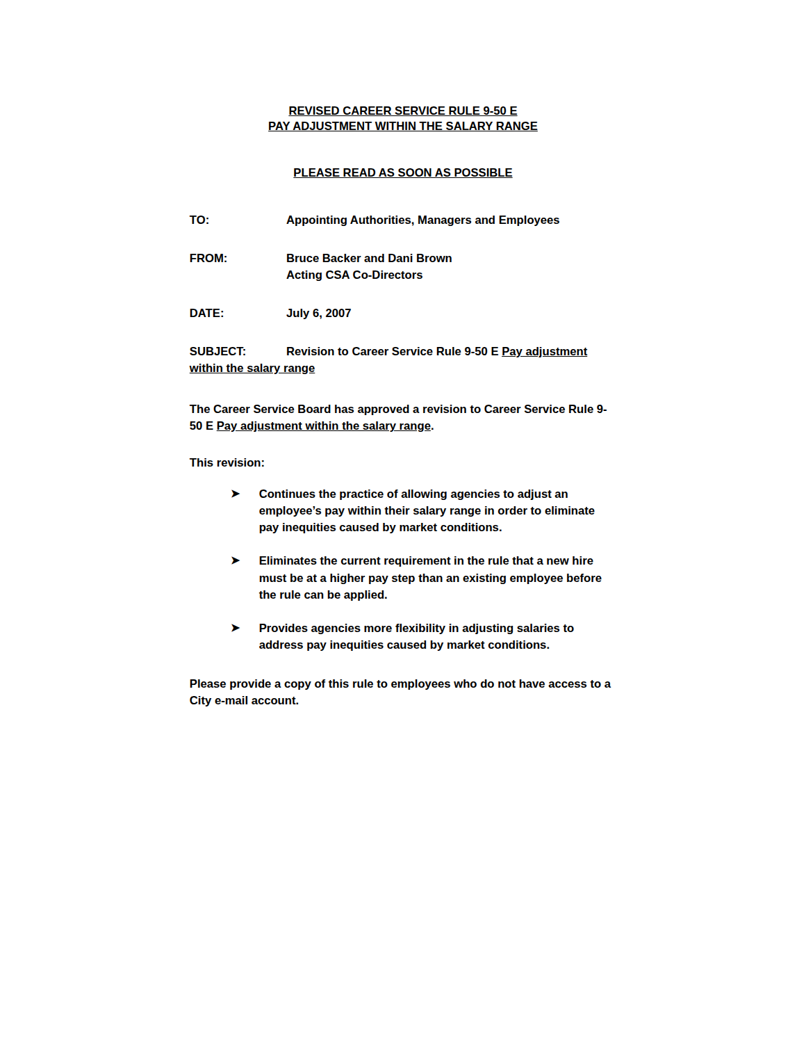REVISED CAREER SERVICE RULE 9-50 E PAY ADJUSTMENT WITHIN THE SALARY RANGE
PLEASE READ AS SOON AS POSSIBLE
| TO: | Appointing Authorities, Managers and Employees |
| FROM: | Bruce Backer and Dani Brown Acting CSA Co-Directors |
| DATE: | July 6, 2007 |
SUBJECT: Revision to Career Service Rule 9-50 E Pay adjustment within the salary range
The Career Service Board has approved a revision to Career Service Rule 9-50 E Pay adjustment within the salary range.
This revision:
Continues the practice of allowing agencies to adjust an employee’s pay within their salary range in order to eliminate pay inequities caused by market conditions.
Eliminates the current requirement in the rule that a new hire must be at a higher pay step than an existing employee before the rule can be applied.
Provides agencies more flexibility in adjusting salaries to address pay inequities caused by market conditions.
Please provide a copy of this rule to employees who do not have access to a City e-mail account.